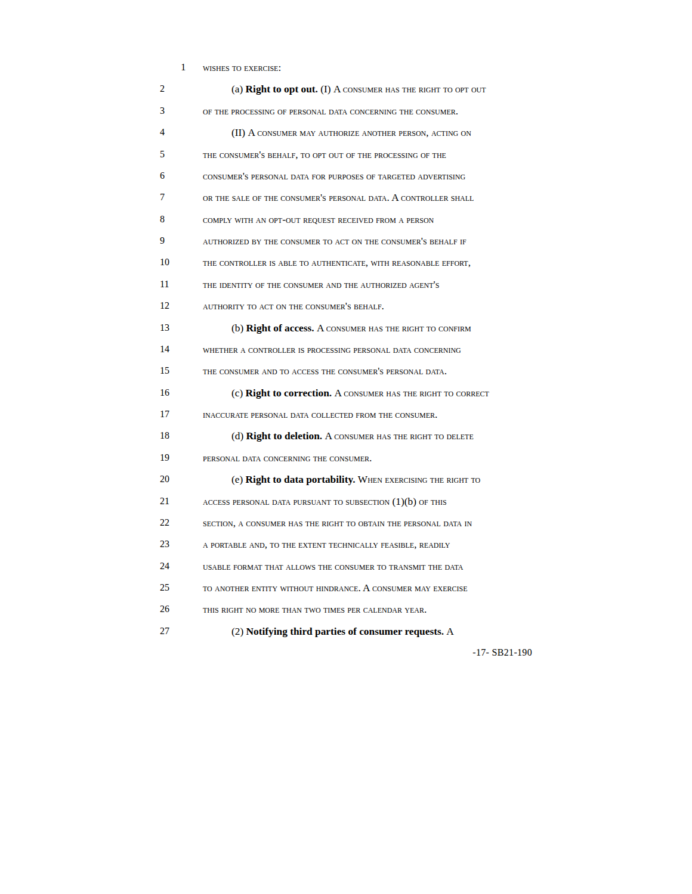wishes to exercise:
(a) Right to opt out. (I) A consumer has the right to opt out
of the processing of personal data concerning the consumer.
(II) A consumer may authorize another person, acting on
the consumer's behalf, to opt out of the processing of the
consumer's personal data for purposes of targeted advertising
or the sale of the consumer's personal data. A controller shall
comply with an opt-out request received from a person
authorized by the consumer to act on the consumer's behalf if
the controller is able to authenticate, with reasonable effort,
the identity of the consumer and the authorized agent's
authority to act on the consumer's behalf.
(b) Right of access. A consumer has the right to confirm
whether a controller is processing personal data concerning
the consumer and to access the consumer's personal data.
(c) Right to correction. A consumer has the right to correct
inaccurate personal data collected from the consumer.
(d) Right to deletion. A consumer has the right to delete
personal data concerning the consumer.
(e) Right to data portability. When exercising the right to
access personal data pursuant to subsection (1)(b) of this
section, a consumer has the right to obtain the personal data in
a portable and, to the extent technically feasible, readily
usable format that allows the consumer to transmit the data
to another entity without hindrance. A consumer may exercise
this right no more than two times per calendar year.
(2) Notifying third parties of consumer requests. A
-17- SB21-190